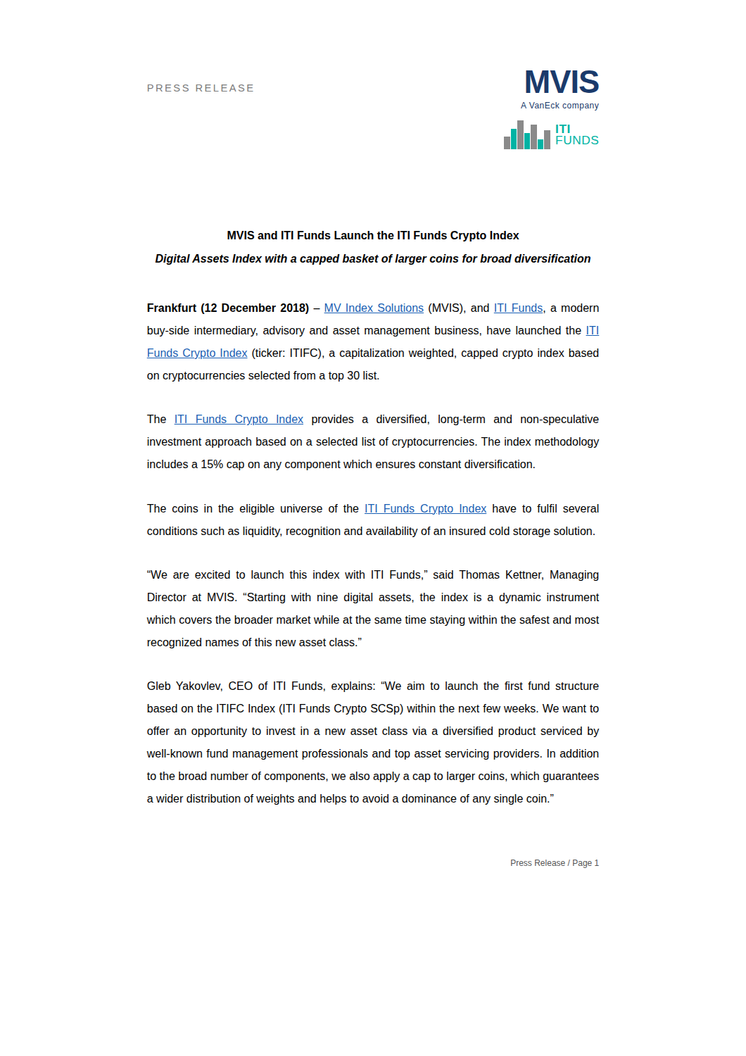PRESS RELEASE
MVIS
A VanEck company
ITI
FUNDS
MVIS and ITI Funds Launch the ITI Funds Crypto Index
Digital Assets Index with a capped basket of larger coins for broad diversification
Frankfurt (12 December 2018) – MV Index Solutions (MVIS), and ITI Funds, a modern buy-side intermediary, advisory and asset management business, have launched the ITI Funds Crypto Index (ticker: ITIFC), a capitalization weighted, capped crypto index based on cryptocurrencies selected from a top 30 list.
The ITI Funds Crypto Index provides a diversified, long-term and non-speculative investment approach based on a selected list of cryptocurrencies. The index methodology includes a 15% cap on any component which ensures constant diversification.
The coins in the eligible universe of the ITI Funds Crypto Index have to fulfil several conditions such as liquidity, recognition and availability of an insured cold storage solution.
“We are excited to launch this index with ITI Funds,” said Thomas Kettner, Managing Director at MVIS. “Starting with nine digital assets, the index is a dynamic instrument which covers the broader market while at the same time staying within the safest and most recognized names of this new asset class.”
Gleb Yakovlev, CEO of ITI Funds, explains: “We aim to launch the first fund structure based on the ITIFC Index (ITI Funds Crypto SCSp) within the next few weeks. We want to offer an opportunity to invest in a new asset class via a diversified product serviced by well-known fund management professionals and top asset servicing providers. In addition to the broad number of components, we also apply a cap to larger coins, which guarantees a wider distribution of weights and helps to avoid a dominance of any single coin.”
Press Release / Page 1